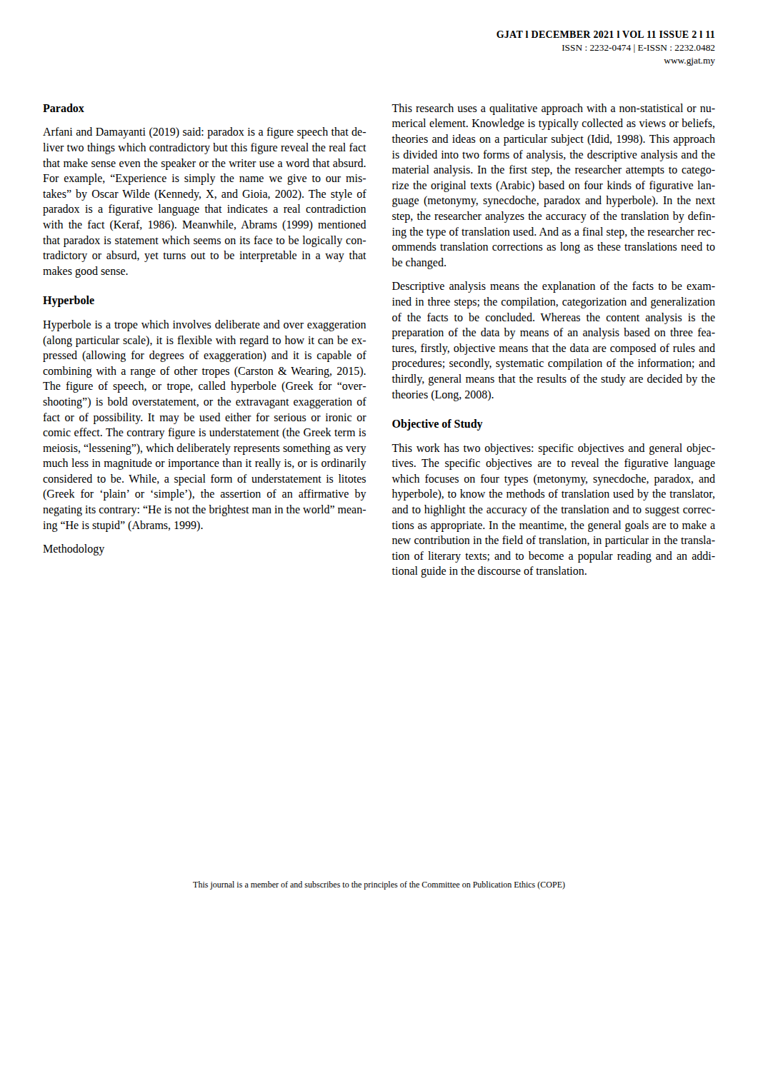GJAT l DECEMBER 2021 l VOL 11 ISSUE 2 l 11
ISSN : 2232-0474 | E-ISSN : 2232.0482
www.gjat.my
Paradox
Arfani and Damayanti (2019) said: paradox is a figure speech that deliver two things which contradictory but this figure reveal the real fact that make sense even the speaker or the writer use a word that absurd. For example, “Experience is simply the name we give to our mistakes” by Oscar Wilde (Kennedy, X, and Gioia, 2002). The style of paradox is a figurative language that indicates a real contradiction with the fact (Keraf, 1986). Meanwhile, Abrams (1999) mentioned that paradox is statement which seems on its face to be logically contradictory or absurd, yet turns out to be interpretable in a way that makes good sense.
Hyperbole
Hyperbole is a trope which involves deliberate and over exaggeration (along particular scale), it is flexible with regard to how it can be expressed (allowing for degrees of exaggeration) and it is capable of combining with a range of other tropes (Carston & Wearing, 2015). The figure of speech, or trope, called hyperbole (Greek for “overshooting”) is bold overstatement, or the extravagant exaggeration of fact or of possibility. It may be used either for serious or ironic or comic effect. The contrary figure is understatement (the Greek term is meiosis, “lessening”), which deliberately represents something as very much less in magnitude or importance than it really is, or is ordinarily considered to be. While, a special form of understatement is litotes (Greek for ‘plain’ or ‘simple’), the assertion of an affirmative by negating its contrary: “He is not the brightest man in the world” meaning “He is stupid” (Abrams, 1999).
Methodology
This research uses a qualitative approach with a non-statistical or numerical element. Knowledge is typically collected as views or beliefs, theories and ideas on a particular subject (Idid, 1998). This approach is divided into two forms of analysis, the descriptive analysis and the material analysis. In the first step, the researcher attempts to categorize the original texts (Arabic) based on four kinds of figurative language (metonymy, synecdoche, paradox and hyperbole). In the next step, the researcher analyzes the accuracy of the translation by defining the type of translation used. And as a final step, the researcher recommends translation corrections as long as these translations need to be changed.
Descriptive analysis means the explanation of the facts to be examined in three steps; the compilation, categorization and generalization of the facts to be concluded. Whereas the content analysis is the preparation of the data by means of an analysis based on three features, firstly, objective means that the data are composed of rules and procedures; secondly, systematic compilation of the information; and thirdly, general means that the results of the study are decided by the theories (Long, 2008).
Objective of Study
This work has two objectives: specific objectives and general objectives. The specific objectives are to reveal the figurative language which focuses on four types (metonymy, synecdoche, paradox, and hyperbole), to know the methods of translation used by the translator, and to highlight the accuracy of the translation and to suggest corrections as appropriate. In the meantime, the general goals are to make a new contribution in the field of translation, in particular in the translation of literary texts; and to become a popular reading and an additional guide in the discourse of translation.
This journal is a member of and subscribes to the principles of the Committee on Publication Ethics (COPE)